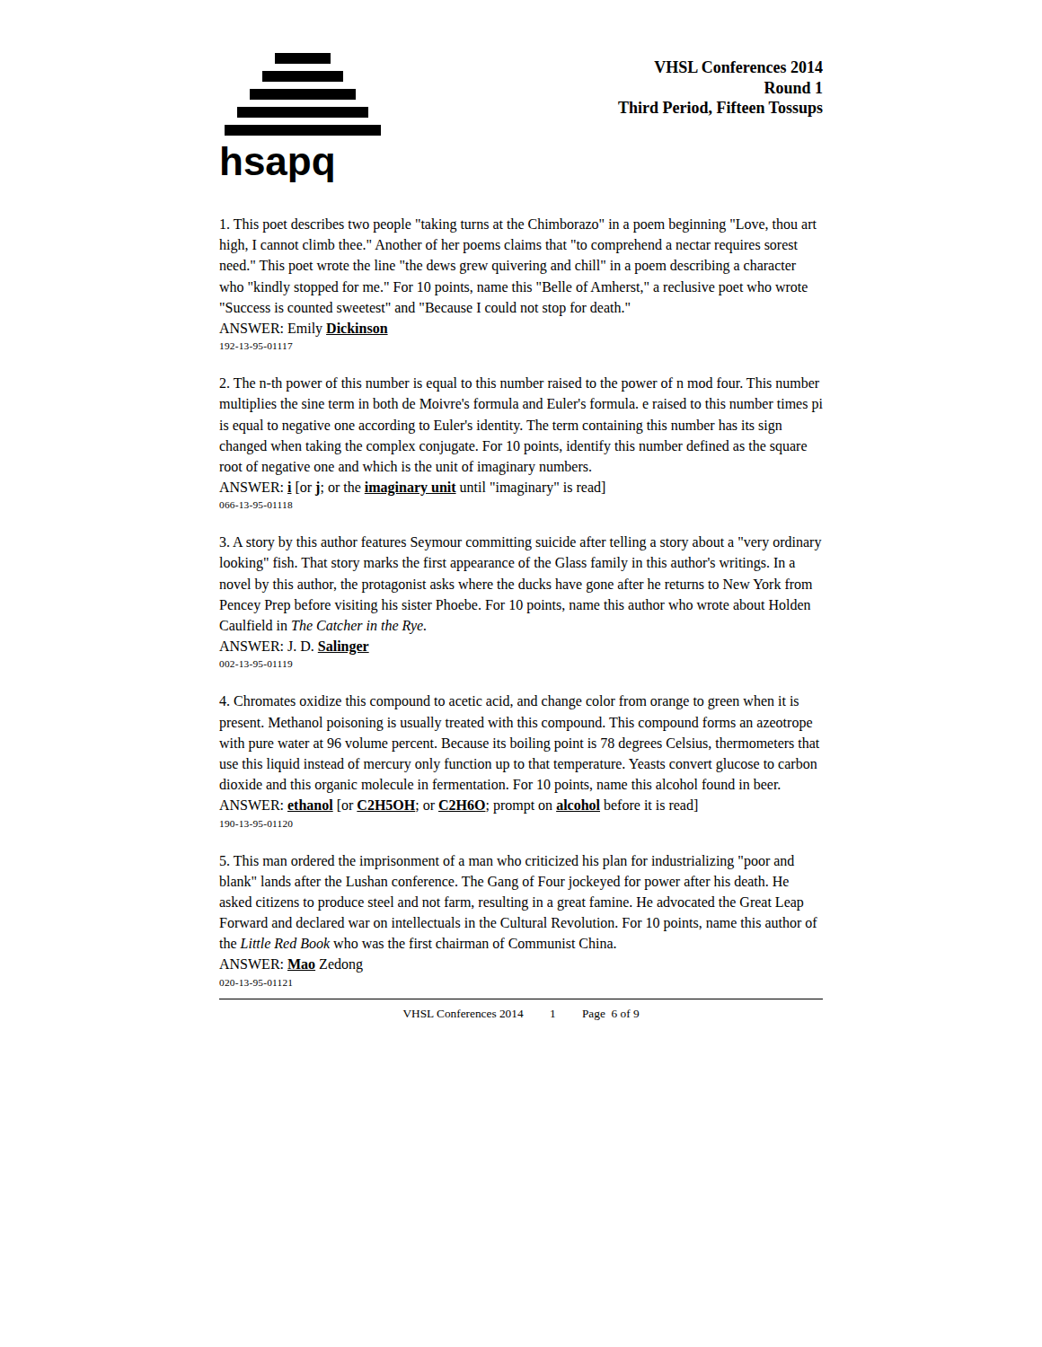hsapq
VHSL Conferences 2014
Round 1
Third Period, Fifteen Tossups
1. This poet describes two people "taking turns at the Chimborazo" in a poem beginning "Love, thou art high, I cannot climb thee." Another of her poems claims that "to comprehend a nectar requires sorest need." This poet wrote the line "the dews grew quivering and chill" in a poem describing a character who "kindly stopped for me." For 10 points, name this "Belle of Amherst," a reclusive poet who wrote "Success is counted sweetest" and "Because I could not stop for death."
ANSWER: Emily Dickinson
192-13-95-01117
2. The n-th power of this number is equal to this number raised to the power of n mod four. This number multiplies the sine term in both de Moivre's formula and Euler's formula. e raised to this number times pi is equal to negative one according to Euler's identity. The term containing this number has its sign changed when taking the complex conjugate. For 10 points, identify this number defined as the square root of negative one and which is the unit of imaginary numbers.
ANSWER: i [or j; or the imaginary unit until "imaginary" is read]
066-13-95-01118
3. A story by this author features Seymour committing suicide after telling a story about a "very ordinary looking" fish. That story marks the first appearance of the Glass family in this author's writings. In a novel by this author, the protagonist asks where the ducks have gone after he returns to New York from Pencey Prep before visiting his sister Phoebe. For 10 points, name this author who wrote about Holden Caulfield in The Catcher in the Rye.
ANSWER: J. D. Salinger
002-13-95-01119
4. Chromates oxidize this compound to acetic acid, and change color from orange to green when it is present. Methanol poisoning is usually treated with this compound. This compound forms an azeotrope with pure water at 96 volume percent. Because its boiling point is 78 degrees Celsius, thermometers that use this liquid instead of mercury only function up to that temperature. Yeasts convert glucose to carbon dioxide and this organic molecule in fermentation. For 10 points, name this alcohol found in beer.
ANSWER: ethanol [or C2H5OH; or C2H6O; prompt on alcohol before it is read]
190-13-95-01120
5. This man ordered the imprisonment of a man who criticized his plan for industrializing "poor and blank" lands after the Lushan conference. The Gang of Four jockeyed for power after his death. He asked citizens to produce steel and not farm, resulting in a great famine. He advocated the Great Leap Forward and declared war on intellectuals in the Cultural Revolution. For 10 points, name this author of the Little Red Book who was the first chairman of Communist China.
ANSWER: Mao Zedong
020-13-95-01121
VHSL Conferences 2014 1 Page 6 of 9